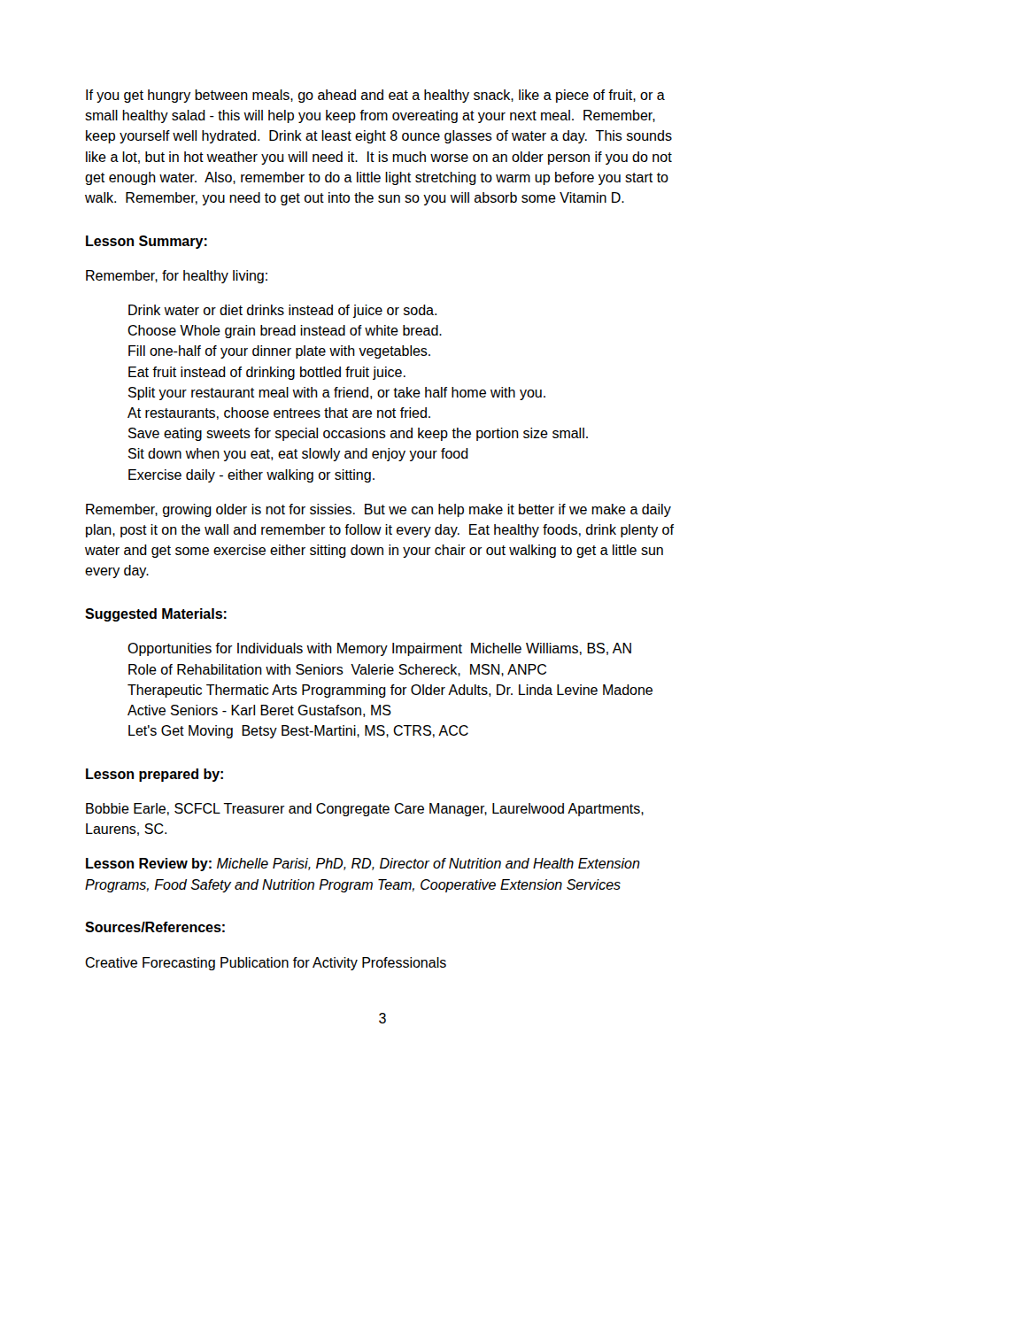If you get hungry between meals, go ahead and eat a healthy snack, like a piece of fruit, or a small healthy salad - this will help you keep from overeating at your next meal. Remember, keep yourself well hydrated. Drink at least eight 8 ounce glasses of water a day. This sounds like a lot, but in hot weather you will need it. It is much worse on an older person if you do not get enough water. Also, remember to do a little light stretching to warm up before you start to walk. Remember, you need to get out into the sun so you will absorb some Vitamin D.
Lesson Summary:
Remember, for healthy living:
Drink water or diet drinks instead of juice or soda.
Choose Whole grain bread instead of white bread.
Fill one-half of your dinner plate with vegetables.
Eat fruit instead of drinking bottled fruit juice.
Split your restaurant meal with a friend, or take half home with you.
At restaurants, choose entrees that are not fried.
Save eating sweets for special occasions and keep the portion size small.
Sit down when you eat, eat slowly and enjoy your food
Exercise daily - either walking or sitting.
Remember, growing older is not for sissies. But we can help make it better if we make a daily plan, post it on the wall and remember to follow it every day. Eat healthy foods, drink plenty of water and get some exercise either sitting down in your chair or out walking to get a little sun every day.
Suggested Materials:
Opportunities for Individuals with Memory Impairment Michelle Williams, BS, AN
Role of Rehabilitation with Seniors Valerie Schereck, MSN, ANPC
Therapeutic Thermatic Arts Programming for Older Adults, Dr. Linda Levine Madone
Active Seniors - Karl Beret Gustafson, MS
Let's Get Moving Betsy Best-Martini, MS, CTRS, ACC
Lesson prepared by:
Bobbie Earle, SCFCL Treasurer and Congregate Care Manager, Laurelwood Apartments, Laurens, SC.
Lesson Review by: Michelle Parisi, PhD, RD, Director of Nutrition and Health Extension Programs, Food Safety and Nutrition Program Team, Cooperative Extension Services
Sources/References:
Creative Forecasting Publication for Activity Professionals
3